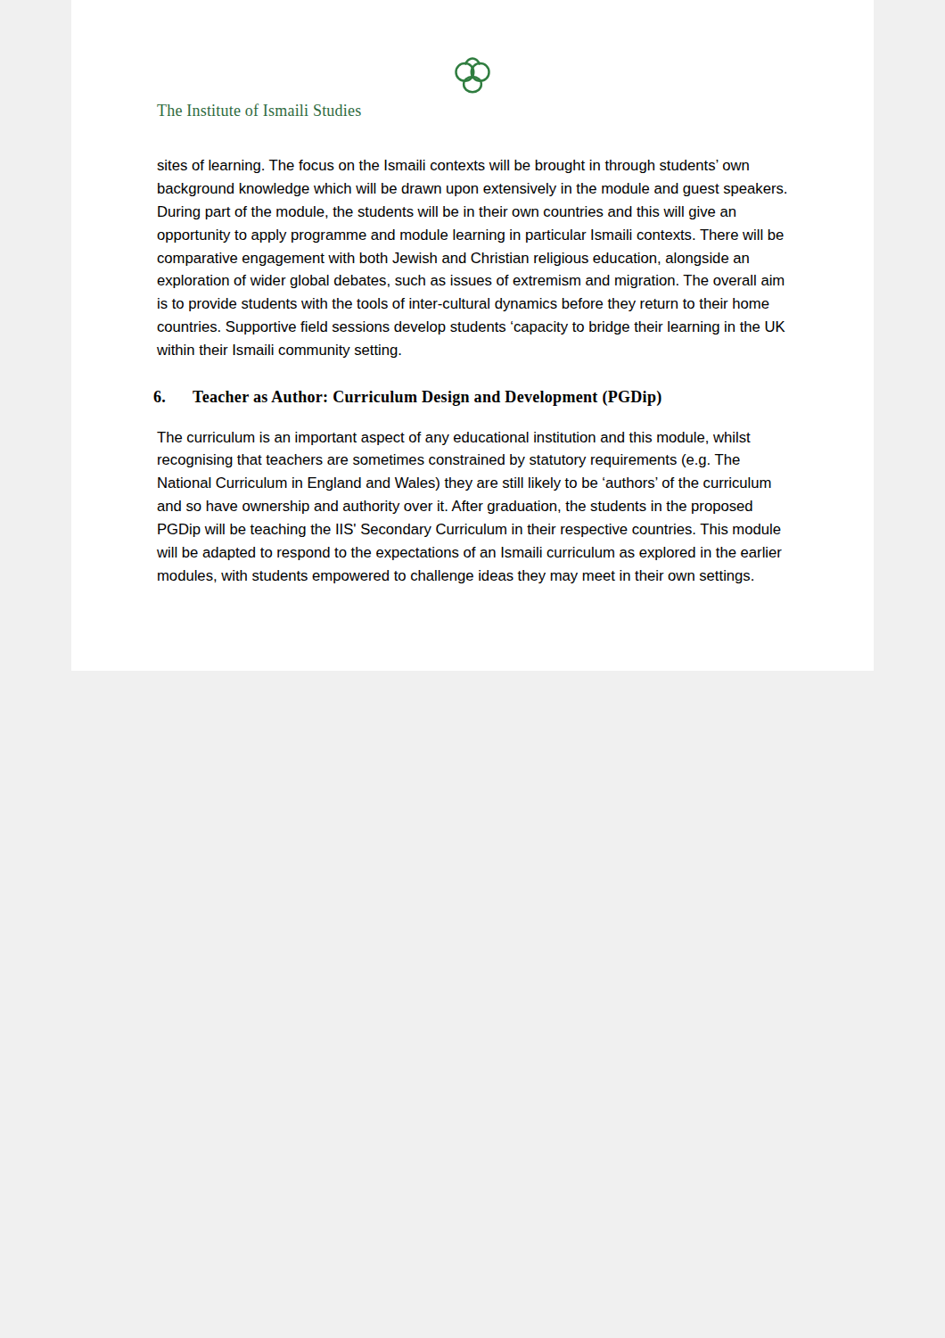The Institute of Ismaili Studies
sites of learning. The focus on the Ismaili contexts will be brought in through students’ own background knowledge which will be drawn upon extensively in the module and guest speakers. During part of the module, the students will be in their own countries and this will give an opportunity to apply programme and module learning in particular Ismaili contexts. There will be comparative engagement with both Jewish and Christian religious education, alongside an exploration of wider global debates, such as issues of extremism and migration. The overall aim is to provide students with the tools of inter-cultural dynamics before they return to their home countries. Supportive field sessions develop students ‘capacity to bridge their learning in the UK within their Ismaili community setting.
6. Teacher as Author: Curriculum Design and Development (PGDip)
The curriculum is an important aspect of any educational institution and this module, whilst recognising that teachers are sometimes constrained by statutory requirements (e.g. The National Curriculum in England and Wales) they are still likely to be ‘authors’ of the curriculum and so have ownership and authority over it. After graduation, the students in the proposed PGDip will be teaching the IIS' Secondary Curriculum in their respective countries. This module will be adapted to respond to the expectations of an Ismaili curriculum as explored in the earlier modules, with students empowered to challenge ideas they may meet in their own settings.